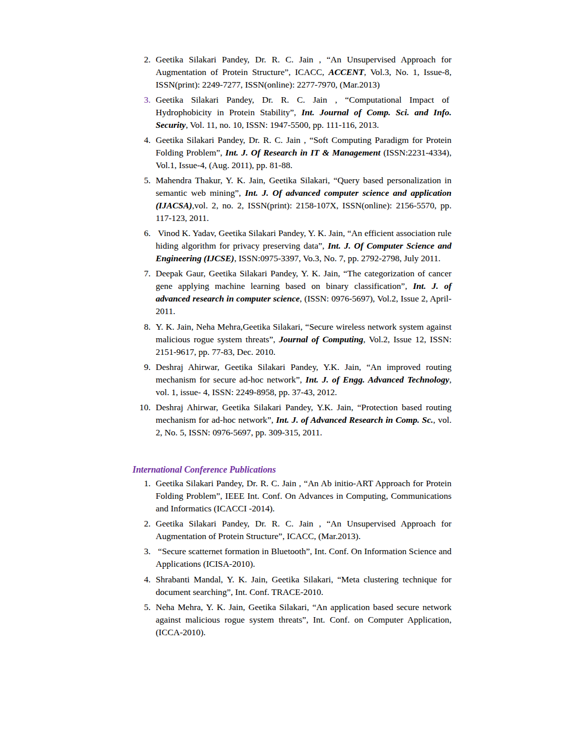Geetika Silakari Pandey, Dr. R. C. Jain , “An Unsupervised Approach for Augmentation of Protein Structure”, ICACC, ACCENT, Vol.3, No. 1, Issue-8, ISSN(print): 2249-7277, ISSN(online): 2277-7970, (Mar.2013)
Geetika Silakari Pandey, Dr. R. C. Jain , “Computational Impact of Hydrophobicity in Protein Stability”, Int. Journal of Comp. Sci. and Info. Security, Vol. 11, no. 10, ISSN: 1947-5500, pp. 111-116, 2013.
Geetika Silakari Pandey, Dr. R. C. Jain , “Soft Computing Paradigm for Protein Folding Problem”, Int. J. Of Research in IT & Management (ISSN:2231-4334), Vol.1, Issue-4, (Aug. 2011), pp. 81-88.
Mahendra Thakur, Y. K. Jain, Geetika Silakari, “Query based personalization in semantic web mining”, Int. J. Of advanced computer science and application (IJACSA),vol. 2, no. 2, ISSN(print): 2158-107X, ISSN(online): 2156-5570, pp. 117-123, 2011.
Vinod K. Yadav, Geetika Silakari Pandey, Y. K. Jain, “An efficient association rule hiding algorithm for privacy preserving data”, Int. J. Of Computer Science and Engineering (IJCSE), ISSN:0975-3397, Vo.3, No. 7, pp. 2792-2798, July 2011.
Deepak Gaur, Geetika Silakari Pandey, Y. K. Jain, “The categorization of cancer gene applying machine learning based on binary classification”, Int. J. of advanced research in computer science, (ISSN: 0976-5697), Vol.2, Issue 2, April-2011.
Y. K. Jain, Neha Mehra,Geetika Silakari, “Secure wireless network system against malicious rogue system threats”, Journal of Computing, Vol.2, Issue 12, ISSN: 2151-9617, pp. 77-83, Dec. 2010.
Deshraj Ahirwar, Geetika Silakari Pandey, Y.K. Jain, “An improved routing mechanism for secure ad-hoc network”, Int. J. of Engg. Advanced Technology, vol. 1, issue- 4, ISSN: 2249-8958, pp. 37-43, 2012.
Deshraj Ahirwar, Geetika Silakari Pandey, Y.K. Jain, “Protection based routing mechanism for ad-hoc network”, Int. J. of Advanced Research in Comp. Sc., vol. 2, No. 5, ISSN: 0976-5697, pp. 309-315, 2011.
International Conference Publications
Geetika Silakari Pandey, Dr. R. C. Jain , “An Ab initio-ART Approach for Protein Folding Problem”, IEEE Int. Conf. On Advances in Computing, Communications and Informatics (ICACCI -2014).
Geetika Silakari Pandey, Dr. R. C. Jain , “An Unsupervised Approach for Augmentation of Protein Structure”, ICACC, (Mar.2013).
“Secure scatternet formation in Bluetooth”, Int. Conf. On Information Science and Applications (ICISA-2010).
Shrabanti Mandal, Y. K. Jain, Geetika Silakari, “Meta clustering technique for document searching”, Int. Conf. TRACE-2010.
Neha Mehra, Y. K. Jain, Geetika Silakari, “An application based secure network against malicious rogue system threats”, Int. Conf. on Computer Application, (ICCA-2010).